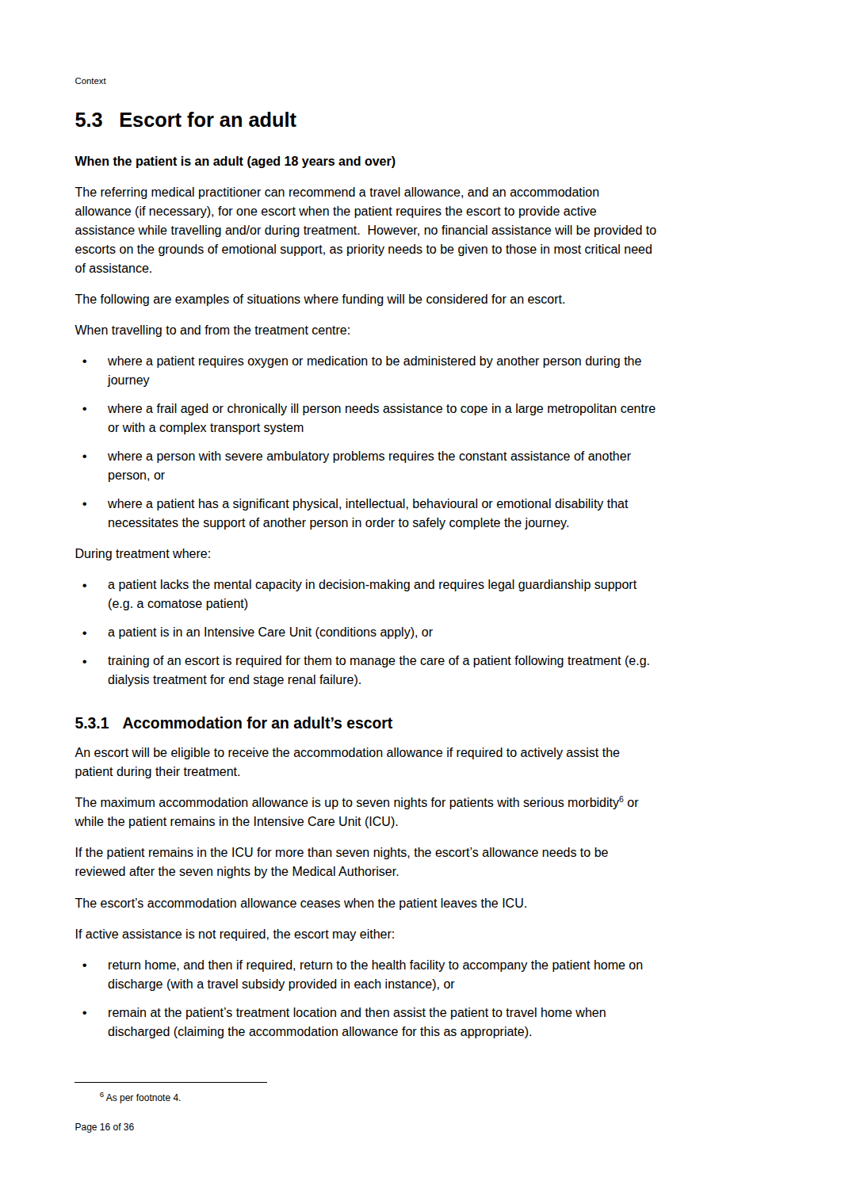Context
5.3 Escort for an adult
When the patient is an adult (aged 18 years and over)
The referring medical practitioner can recommend a travel allowance, and an accommodation allowance (if necessary), for one escort when the patient requires the escort to provide active assistance while travelling and/or during treatment. However, no financial assistance will be provided to escorts on the grounds of emotional support, as priority needs to be given to those in most critical need of assistance.
The following are examples of situations where funding will be considered for an escort.
When travelling to and from the treatment centre:
where a patient requires oxygen or medication to be administered by another person during the journey
where a frail aged or chronically ill person needs assistance to cope in a large metropolitan centre or with a complex transport system
where a person with severe ambulatory problems requires the constant assistance of another person, or
where a patient has a significant physical, intellectual, behavioural or emotional disability that necessitates the support of another person in order to safely complete the journey.
During treatment where:
a patient lacks the mental capacity in decision-making and requires legal guardianship support (e.g. a comatose patient)
a patient is in an Intensive Care Unit (conditions apply), or
training of an escort is required for them to manage the care of a patient following treatment (e.g. dialysis treatment for end stage renal failure).
5.3.1 Accommodation for an adult’s escort
An escort will be eligible to receive the accommodation allowance if required to actively assist the patient during their treatment.
The maximum accommodation allowance is up to seven nights for patients with serious morbidity6 or while the patient remains in the Intensive Care Unit (ICU).
If the patient remains in the ICU for more than seven nights, the escort’s allowance needs to be reviewed after the seven nights by the Medical Authoriser.
The escort’s accommodation allowance ceases when the patient leaves the ICU.
If active assistance is not required, the escort may either:
return home, and then if required, return to the health facility to accompany the patient home on discharge (with a travel subsidy provided in each instance), or
remain at the patient’s treatment location and then assist the patient to travel home when discharged (claiming the accommodation allowance for this as appropriate).
6 As per footnote 4.
Page 16 of 36